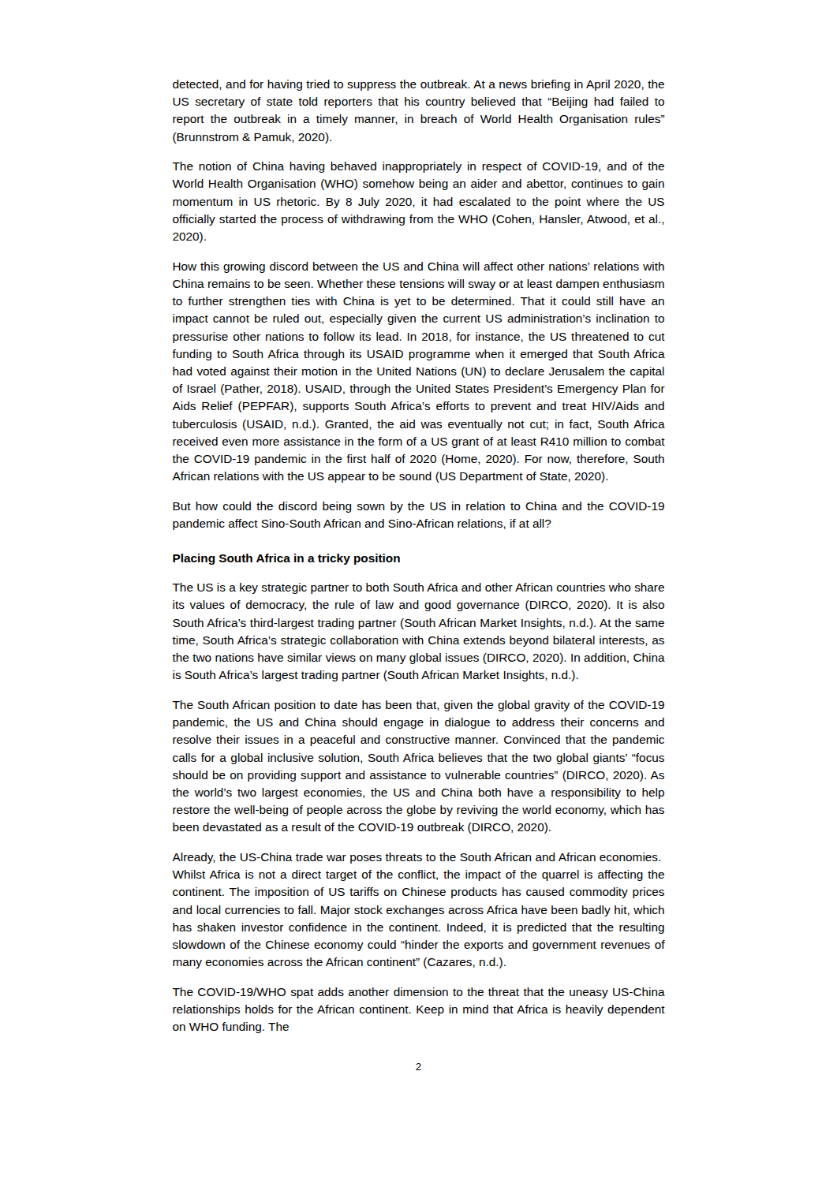detected, and for having tried to suppress the outbreak. At a news briefing in April 2020, the US secretary of state told reporters that his country believed that “Beijing had failed to report the outbreak in a timely manner, in breach of World Health Organisation rules” (Brunnstrom & Pamuk, 2020).
The notion of China having behaved inappropriately in respect of COVID-19, and of the World Health Organisation (WHO) somehow being an aider and abettor, continues to gain momentum in US rhetoric. By 8 July 2020, it had escalated to the point where the US officially started the process of withdrawing from the WHO (Cohen, Hansler, Atwood, et al., 2020).
How this growing discord between the US and China will affect other nations’ relations with China remains to be seen. Whether these tensions will sway or at least dampen enthusiasm to further strengthen ties with China is yet to be determined. That it could still have an impact cannot be ruled out, especially given the current US administration’s inclination to pressurise other nations to follow its lead. In 2018, for instance, the US threatened to cut funding to South Africa through its USAID programme when it emerged that South Africa had voted against their motion in the United Nations (UN) to declare Jerusalem the capital of Israel (Pather, 2018). USAID, through the United States President’s Emergency Plan for Aids Relief (PEPFAR), supports South Africa’s efforts to prevent and treat HIV/Aids and tuberculosis (USAID, n.d.). Granted, the aid was eventually not cut; in fact, South Africa received even more assistance in the form of a US grant of at least R410 million to combat the COVID-19 pandemic in the first half of 2020 (Home, 2020). For now, therefore, South African relations with the US appear to be sound (US Department of State, 2020).
But how could the discord being sown by the US in relation to China and the COVID-19 pandemic affect Sino-South African and Sino-African relations, if at all?
Placing South Africa in a tricky position
The US is a key strategic partner to both South Africa and other African countries who share its values of democracy, the rule of law and good governance (DIRCO, 2020). It is also South Africa’s third-largest trading partner (South African Market Insights, n.d.). At the same time, South Africa’s strategic collaboration with China extends beyond bilateral interests, as the two nations have similar views on many global issues (DIRCO, 2020). In addition, China is South Africa’s largest trading partner (South African Market Insights, n.d.).
The South African position to date has been that, given the global gravity of the COVID-19 pandemic, the US and China should engage in dialogue to address their concerns and resolve their issues in a peaceful and constructive manner. Convinced that the pandemic calls for a global inclusive solution, South Africa believes that the two global giants’ “focus should be on providing support and assistance to vulnerable countries” (DIRCO, 2020). As the world’s two largest economies, the US and China both have a responsibility to help restore the well-being of people across the globe by reviving the world economy, which has been devastated as a result of the COVID-19 outbreak (DIRCO, 2020).
Already, the US-China trade war poses threats to the South African and African economies. Whilst Africa is not a direct target of the conflict, the impact of the quarrel is affecting the continent. The imposition of US tariffs on Chinese products has caused commodity prices and local currencies to fall. Major stock exchanges across Africa have been badly hit, which has shaken investor confidence in the continent. Indeed, it is predicted that the resulting slowdown of the Chinese economy could “hinder the exports and government revenues of many economies across the African continent” (Cazares, n.d.).
The COVID-19/WHO spat adds another dimension to the threat that the uneasy US-China relationships holds for the African continent. Keep in mind that Africa is heavily dependent on WHO funding. The
2